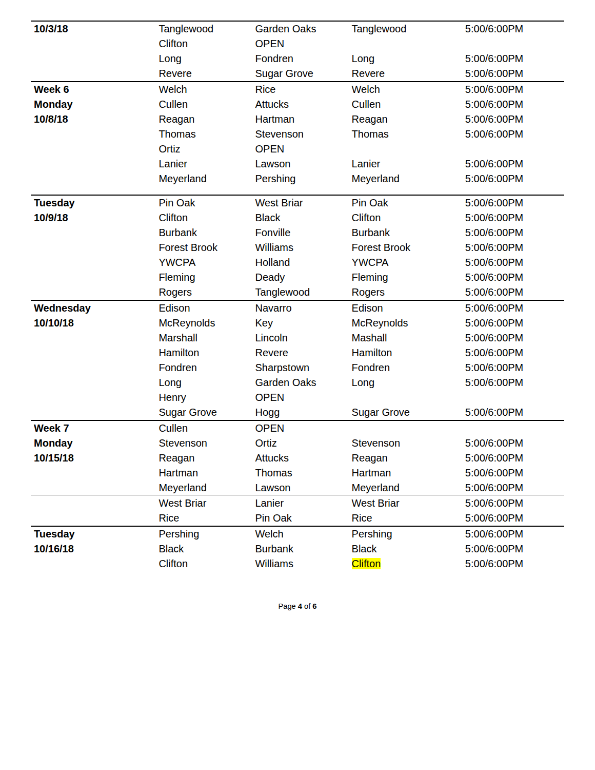| 10/3/18 | Tanglewood | Garden Oaks | Tanglewood | 5:00/6:00PM |
| | Clifton | OPEN | | |
| | Long | Fondren | Long | 5:00/6:00PM |
| | Revere | Sugar Grove | Revere | 5:00/6:00PM |
| Week 6 | Welch | Rice | Welch | 5:00/6:00PM |
| Monday | Cullen | Attucks | Cullen | 5:00/6:00PM |
| 10/8/18 | Reagan | Hartman | Reagan | 5:00/6:00PM |
| | Thomas | Stevenson | Thomas | 5:00/6:00PM |
| | Ortiz | OPEN | | |
| | Lanier | Lawson | Lanier | 5:00/6:00PM |
| | Meyerland | Pershing | Meyerland | 5:00/6:00PM |
| Tuesday | Pin Oak | West Briar | Pin Oak | 5:00/6:00PM |
| 10/9/18 | Clifton | Black | Clifton | 5:00/6:00PM |
| | Burbank | Fonville | Burbank | 5:00/6:00PM |
| | Forest Brook | Williams | Forest Brook | 5:00/6:00PM |
| | YWCPA | Holland | YWCPA | 5:00/6:00PM |
| | Fleming | Deady | Fleming | 5:00/6:00PM |
| | Rogers | Tanglewood | Rogers | 5:00/6:00PM |
| Wednesday | Edison | Navarro | Edison | 5:00/6:00PM |
| 10/10/18 | McReynolds | Key | McReynolds | 5:00/6:00PM |
| | Marshall | Lincoln | Mashall | 5:00/6:00PM |
| | Hamilton | Revere | Hamilton | 5:00/6:00PM |
| | Fondren | Sharpstown | Fondren | 5:00/6:00PM |
| | Long | Garden Oaks | Long | 5:00/6:00PM |
| | Henry | OPEN | | |
| | Sugar Grove | Hogg | Sugar Grove | 5:00/6:00PM |
| Week 7 | Cullen | OPEN | | |
| Monday | Stevenson | Ortiz | Stevenson | 5:00/6:00PM |
| 10/15/18 | Reagan | Attucks | Reagan | 5:00/6:00PM |
| | Hartman | Thomas | Hartman | 5:00/6:00PM |
| | Meyerland | Lawson | Meyerland | 5:00/6:00PM |
| | West Briar | Lanier | West Briar | 5:00/6:00PM |
| | Rice | Pin Oak | Rice | 5:00/6:00PM |
| Tuesday | Pershing | Welch | Pershing | 5:00/6:00PM |
| 10/16/18 | Black | Burbank | Black | 5:00/6:00PM |
| | Clifton | Williams | Clifton | 5:00/6:00PM |
Page 4 of 6